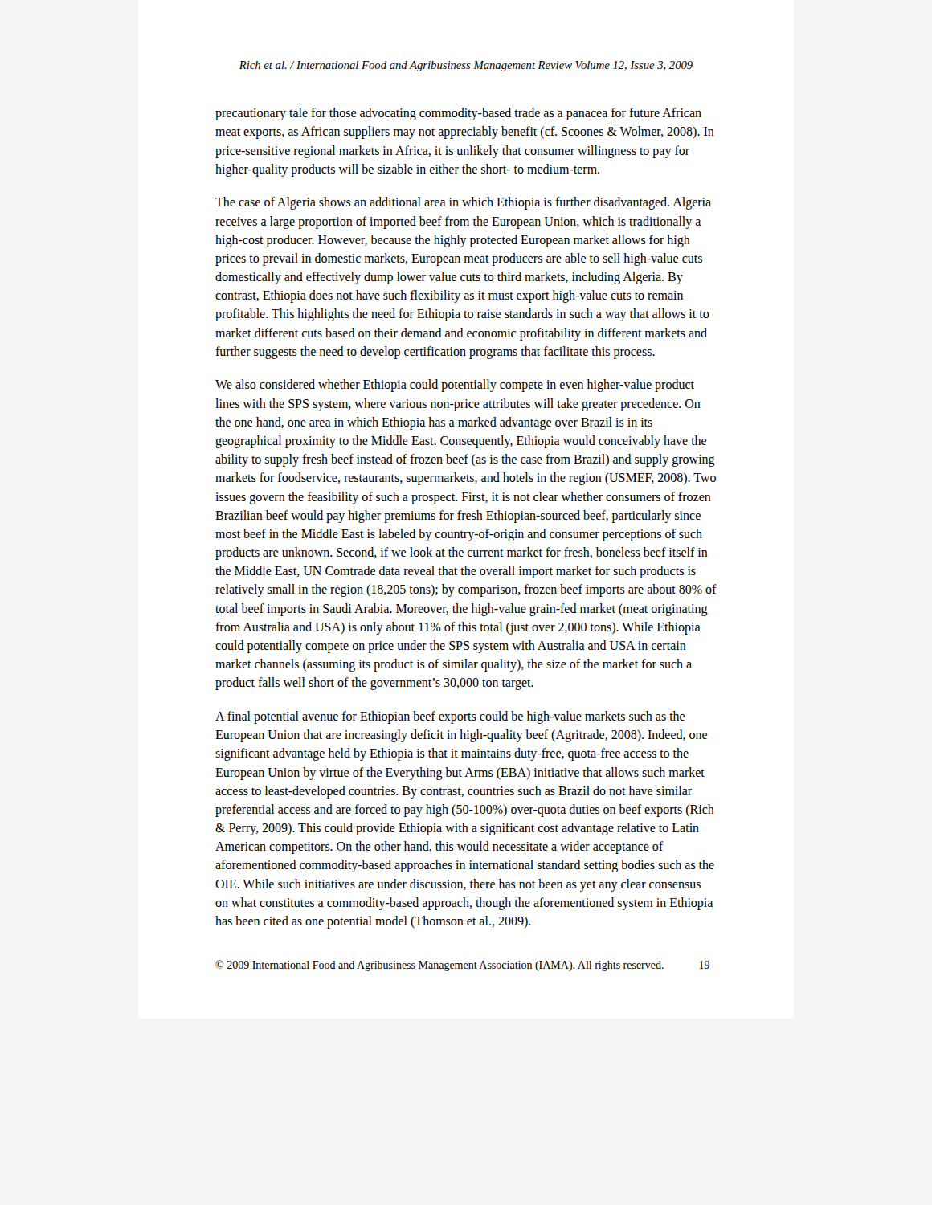Rich et al. / International Food and Agribusiness Management Review Volume 12, Issue 3, 2009
precautionary tale for those advocating commodity-based trade as a panacea for future African meat exports, as African suppliers may not appreciably benefit (cf. Scoones & Wolmer, 2008). In price-sensitive regional markets in Africa, it is unlikely that consumer willingness to pay for higher-quality products will be sizable in either the short- to medium-term.
The case of Algeria shows an additional area in which Ethiopia is further disadvantaged. Algeria receives a large proportion of imported beef from the European Union, which is traditionally a high-cost producer. However, because the highly protected European market allows for high prices to prevail in domestic markets, European meat producers are able to sell high-value cuts domestically and effectively dump lower value cuts to third markets, including Algeria. By contrast, Ethiopia does not have such flexibility as it must export high-value cuts to remain profitable. This highlights the need for Ethiopia to raise standards in such a way that allows it to market different cuts based on their demand and economic profitability in different markets and further suggests the need to develop certification programs that facilitate this process.
We also considered whether Ethiopia could potentially compete in even higher-value product lines with the SPS system, where various non-price attributes will take greater precedence. On the one hand, one area in which Ethiopia has a marked advantage over Brazil is in its geographical proximity to the Middle East. Consequently, Ethiopia would conceivably have the ability to supply fresh beef instead of frozen beef (as is the case from Brazil) and supply growing markets for foodservice, restaurants, supermarkets, and hotels in the region (USMEF, 2008). Two issues govern the feasibility of such a prospect. First, it is not clear whether consumers of frozen Brazilian beef would pay higher premiums for fresh Ethiopian-sourced beef, particularly since most beef in the Middle East is labeled by country-of-origin and consumer perceptions of such products are unknown. Second, if we look at the current market for fresh, boneless beef itself in the Middle East, UN Comtrade data reveal that the overall import market for such products is relatively small in the region (18,205 tons); by comparison, frozen beef imports are about 80% of total beef imports in Saudi Arabia. Moreover, the high-value grain-fed market (meat originating from Australia and USA) is only about 11% of this total (just over 2,000 tons). While Ethiopia could potentially compete on price under the SPS system with Australia and USA in certain market channels (assuming its product is of similar quality), the size of the market for such a product falls well short of the government’s 30,000 ton target.
A final potential avenue for Ethiopian beef exports could be high-value markets such as the European Union that are increasingly deficit in high-quality beef (Agritrade, 2008). Indeed, one significant advantage held by Ethiopia is that it maintains duty-free, quota-free access to the European Union by virtue of the Everything but Arms (EBA) initiative that allows such market access to least-developed countries. By contrast, countries such as Brazil do not have similar preferential access and are forced to pay high (50-100%) over-quota duties on beef exports (Rich & Perry, 2009). This could provide Ethiopia with a significant cost advantage relative to Latin American competitors. On the other hand, this would necessitate a wider acceptance of aforementioned commodity-based approaches in international standard setting bodies such as the OIE. While such initiatives are under discussion, there has not been as yet any clear consensus on what constitutes a commodity-based approach, though the aforementioned system in Ethiopia has been cited as one potential model (Thomson et al., 2009).
© 2009 International Food and Agribusiness Management Association (IAMA). All rights reserved. 19